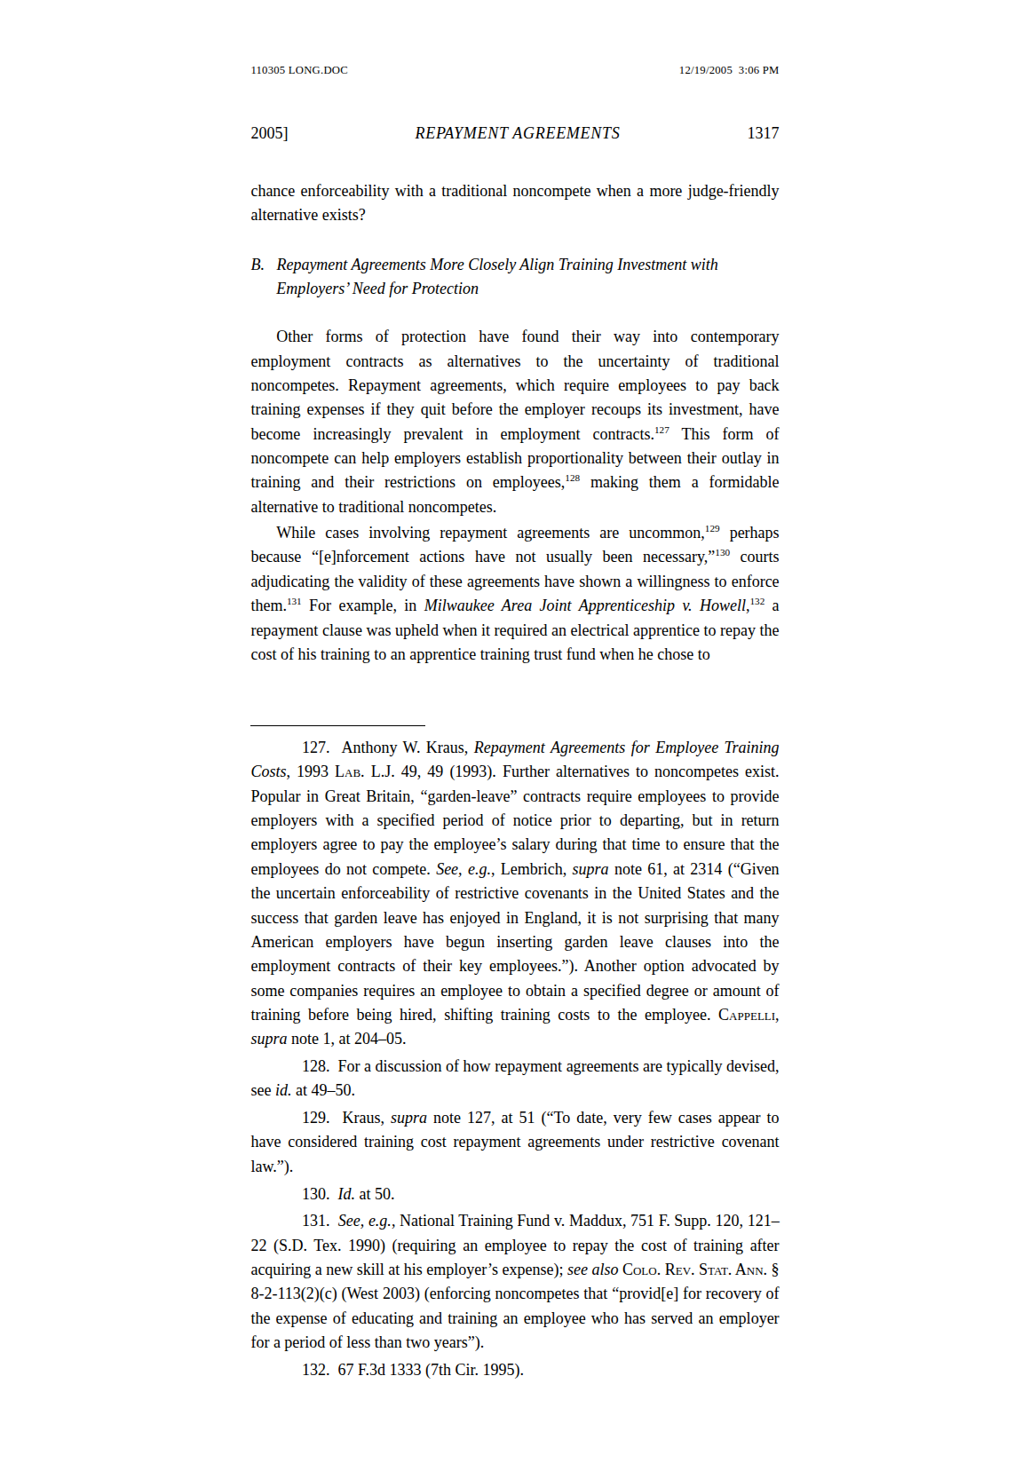110305 LONG.DOC 12/19/2005 3:06 PM
2005] REPAYMENT AGREEMENTS 1317
chance enforceability with a traditional noncompete when a more judge-friendly alternative exists?
B. Repayment Agreements More Closely Align Training Investment with Employers’ Need for Protection
Other forms of protection have found their way into contemporary employment contracts as alternatives to the uncertainty of traditional noncompetes. Repayment agreements, which require employees to pay back training expenses if they quit before the employer recoups its investment, have become increasingly prevalent in employment contracts.127 This form of noncompete can help employers establish proportionality between their outlay in training and their restrictions on employees,128 making them a formidable alternative to traditional noncompetes.
While cases involving repayment agreements are uncommon,129 perhaps because “[e]nforcement actions have not usually been necessary,”130 courts adjudicating the validity of these agreements have shown a willingness to enforce them.131 For example, in Milwaukee Area Joint Apprenticeship v. Howell,132 a repayment clause was upheld when it required an electrical apprentice to repay the cost of his training to an apprentice training trust fund when he chose to
127. Anthony W. Kraus, Repayment Agreements for Employee Training Costs, 1993 Lab. L.J. 49, 49 (1993). Further alternatives to noncompetes exist. Popular in Great Britain, “garden-leave” contracts require employees to provide employers with a specified period of notice prior to departing, but in return employers agree to pay the employee’s salary during that time to ensure that the employees do not compete. See, e.g., Lembrich, supra note 61, at 2314 (“Given the uncertain enforceability of restrictive covenants in the United States and the success that garden leave has enjoyed in England, it is not surprising that many American employers have begun inserting garden leave clauses into the employment contracts of their key employees.”). Another option advocated by some companies requires an employee to obtain a specified degree or amount of training before being hired, shifting training costs to the employee. Cappelli, supra note 1, at 204–05.
128. For a discussion of how repayment agreements are typically devised, see id. at 49–50.
129. Kraus, supra note 127, at 51 (“To date, very few cases appear to have considered training cost repayment agreements under restrictive covenant law.”).
130. Id. at 50.
131. See, e.g., National Training Fund v. Maddux, 751 F. Supp. 120, 121–22 (S.D. Tex. 1990) (requiring an employee to repay the cost of training after acquiring a new skill at his employer’s expense); see also Colo. Rev. Stat. Ann. § 8-2-113(2)(c) (West 2003) (enforcing noncompetes that “provid[e] for recovery of the expense of educating and training an employee who has served an employer for a period of less than two years”).
132. 67 F.3d 1333 (7th Cir. 1995).